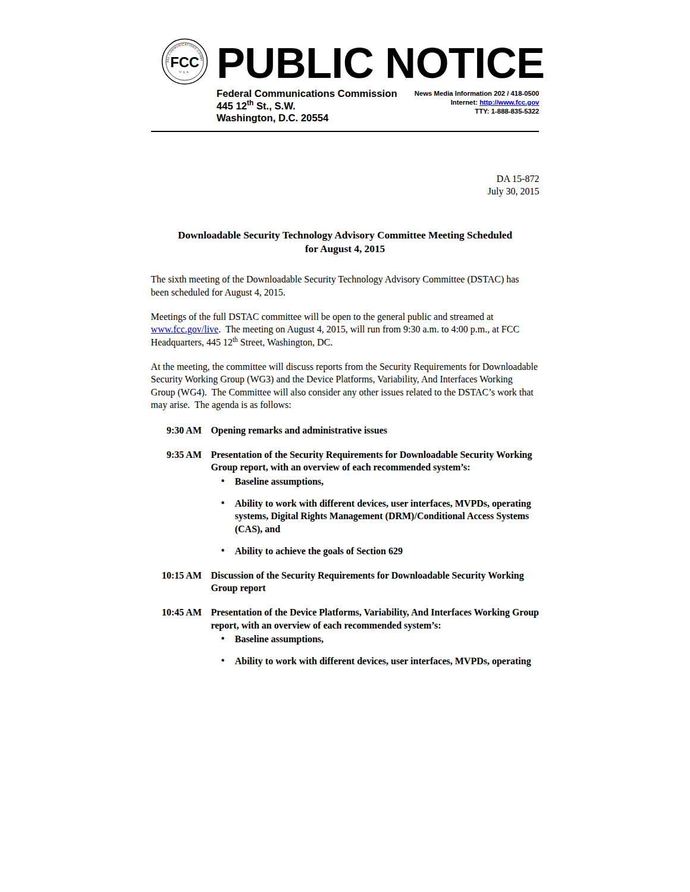FCC FEDERAL COMMUNICATIONS COMMISSION U.S.A.
PUBLIC NOTICE
Federal Communications Commission
445 12th St., S.W.
Washington, D.C. 20554
News Media Information 202 / 418-0500
Internet: http://www.fcc.gov
TTY: 1-888-835-5322
DA 15-872
July 30, 2015
Downloadable Security Technology Advisory Committee Meeting Scheduled for August 4, 2015
The sixth meeting of the Downloadable Security Technology Advisory Committee (DSTAC) has been scheduled for August 4, 2015.
Meetings of the full DSTAC committee will be open to the general public and streamed at www.fcc.gov/live. The meeting on August 4, 2015, will run from 9:30 a.m. to 4:00 p.m., at FCC Headquarters, 445 12th Street, Washington, DC.
At the meeting, the committee will discuss reports from the Security Requirements for Downloadable Security Working Group (WG3) and the Device Platforms, Variability, And Interfaces Working Group (WG4). The Committee will also consider any other issues related to the DSTAC’s work that may arise. The agenda is as follows:
9:30 AM
Opening remarks and administrative issues
9:35 AM
Presentation of the Security Requirements for Downloadable Security Working Group report, with an overview of each recommended system’s:
Baseline assumptions,
Ability to work with different devices, user interfaces, MVPDs, operating systems, Digital Rights Management (DRM)/Conditional Access Systems (CAS), and
Ability to achieve the goals of Section 629
10:15 AM
Discussion of the Security Requirements for Downloadable Security Working Group report
10:45 AM
Presentation of the Device Platforms, Variability, And Interfaces Working Group report, with an overview of each recommended system’s:
Baseline assumptions,
Ability to work with different devices, user interfaces, MVPDs, operating